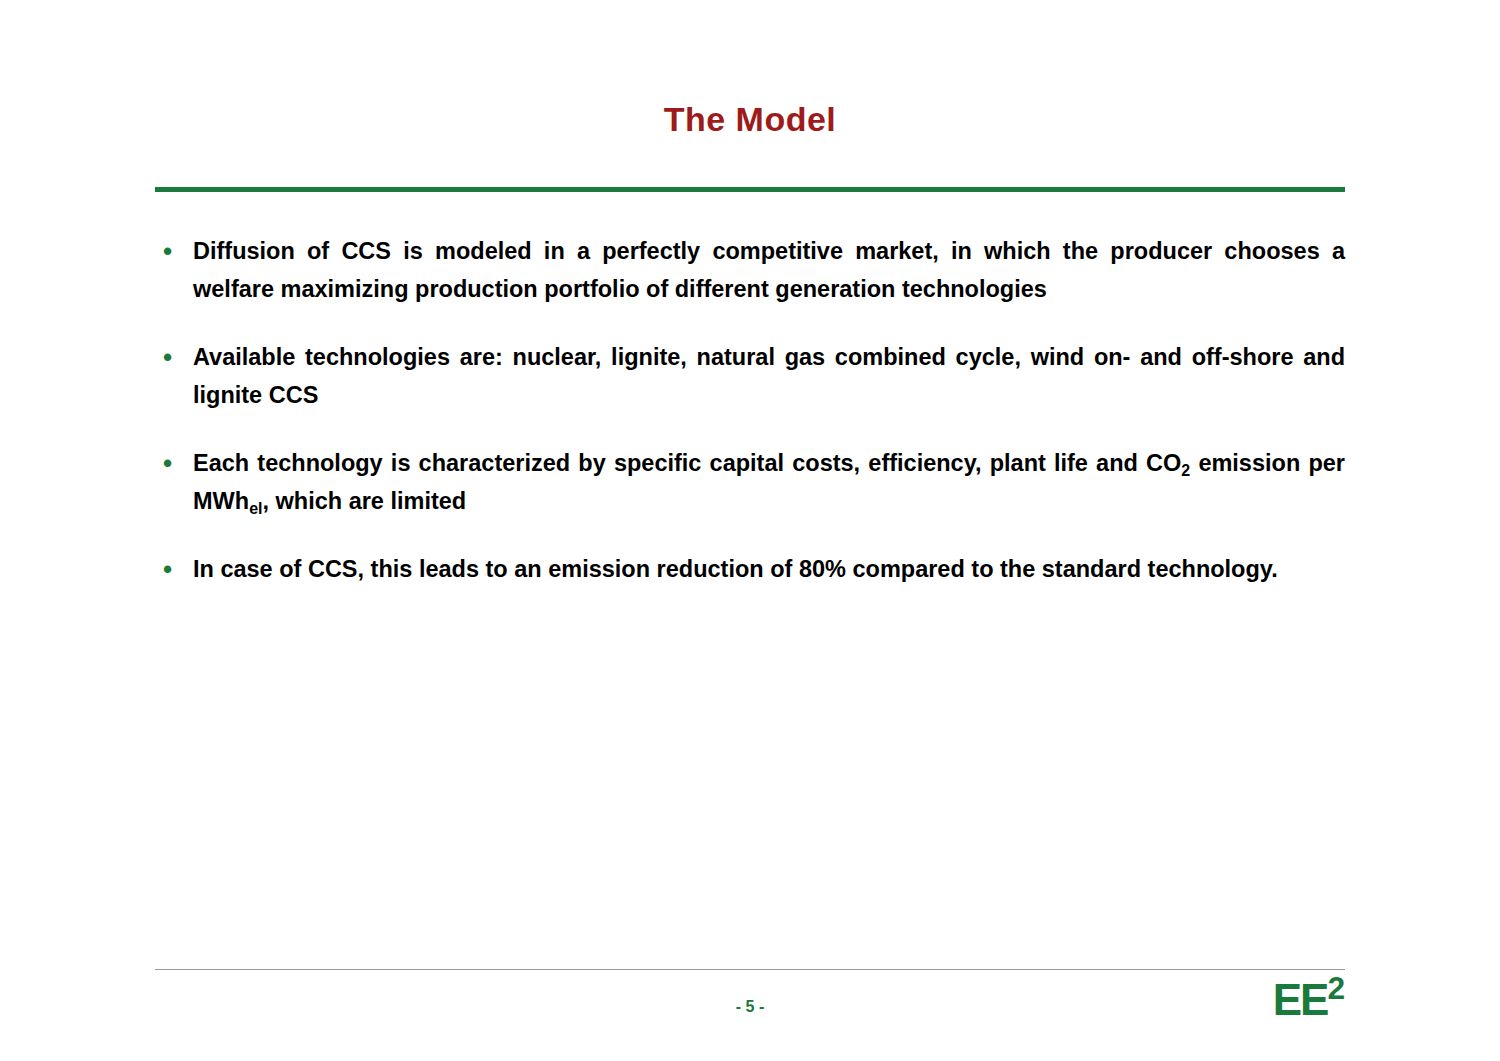The Model
Diffusion of CCS is modeled in a perfectly competitive market, in which the producer chooses a welfare maximizing production portfolio of different generation technologies
Available technologies are: nuclear, lignite, natural gas combined cycle, wind on- and off-shore and lignite CCS
Each technology is characterized by specific capital costs, efficiency, plant life and CO2 emission per MWhel, which are limited
In case of CCS, this leads to an emission reduction of 80% compared to the standard technology.
- 5 - EE2